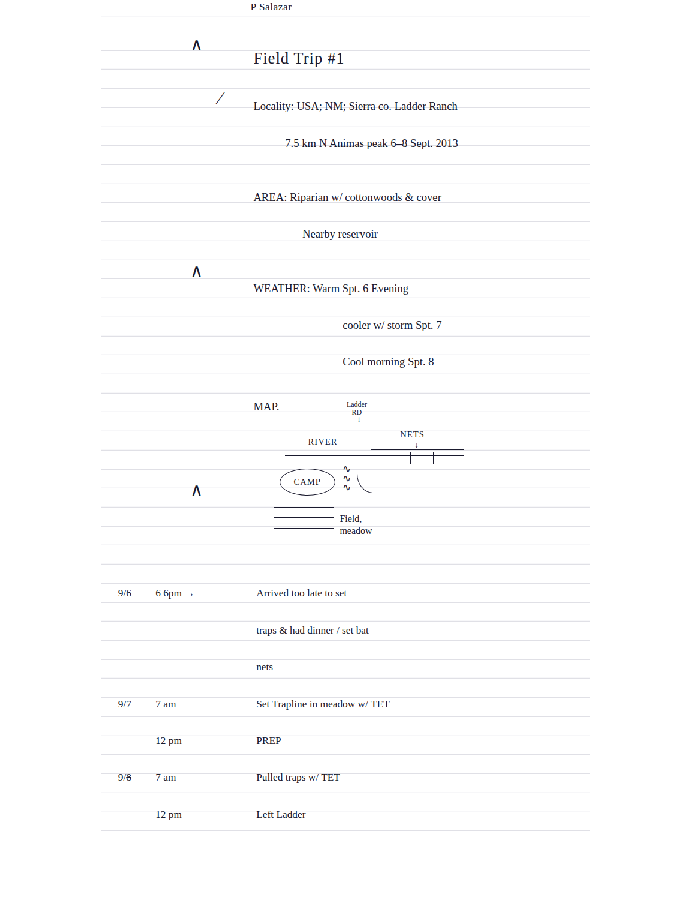P Salazar ∧ ∕ ∧ ∧
Field Trip #1
Locality: USA; NM; Sierra co. Ladder Ranch 7.5 km N Animas peak 6–8 Sept. 2013
AREA: Riparian w/ cottonwoods & cover Nearby reservoir
WEATHER: Warm Spt. 6 Evening cooler w/ storm Spt. 7 Cool morning Spt. 8
MAP.
Ladder
RD ↓ RIVER NETS ↓ CAMP ∿
∿
∿ Field,
meadow
9/6 6 6pm → Arrived too late to set
traps & had dinner / set bat
nets
9/7 7 am Set Trapline in meadow w/ TET
12 pm PREP
9/8 7 am Pulled traps w/ TET
12 pm Left Ladder